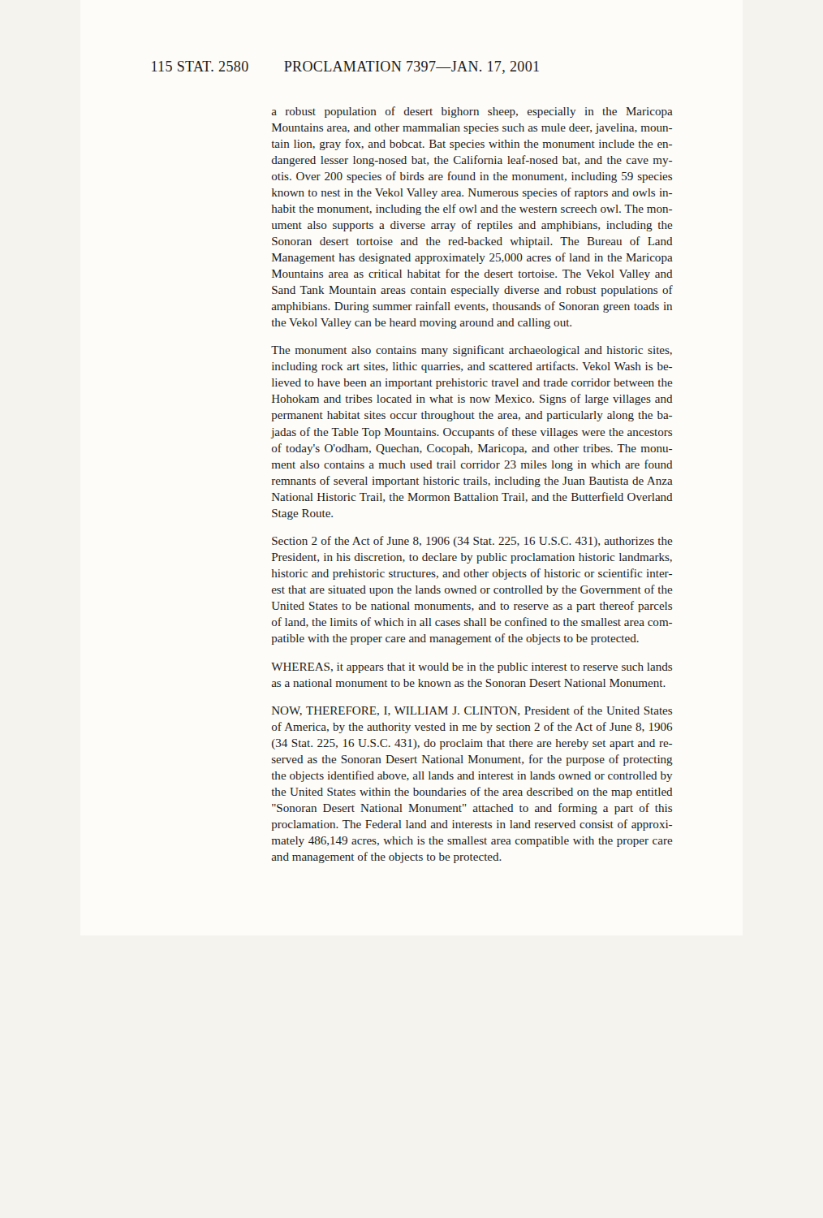115 STAT. 2580 PROCLAMATION 7397—JAN. 17, 2001
a robust population of desert bighorn sheep, especially in the Maricopa Mountains area, and other mammalian species such as mule deer, javelina, mountain lion, gray fox, and bobcat. Bat species within the monument include the endangered lesser long-nosed bat, the California leaf-nosed bat, and the cave myotis. Over 200 species of birds are found in the monument, including 59 species known to nest in the Vekol Valley area. Numerous species of raptors and owls inhabit the monument, including the elf owl and the western screech owl. The monument also supports a diverse array of reptiles and amphibians, including the Sonoran desert tortoise and the red-backed whiptail. The Bureau of Land Management has designated approximately 25,000 acres of land in the Maricopa Mountains area as critical habitat for the desert tortoise. The Vekol Valley and Sand Tank Mountain areas contain especially diverse and robust populations of amphibians. During summer rainfall events, thousands of Sonoran green toads in the Vekol Valley can be heard moving around and calling out.
The monument also contains many significant archaeological and historic sites, including rock art sites, lithic quarries, and scattered artifacts. Vekol Wash is believed to have been an important prehistoric travel and trade corridor between the Hohokam and tribes located in what is now Mexico. Signs of large villages and permanent habitat sites occur throughout the area, and particularly along the bajadas of the Table Top Mountains. Occupants of these villages were the ancestors of today's O'odham, Quechan, Cocopah, Maricopa, and other tribes. The monument also contains a much used trail corridor 23 miles long in which are found remnants of several important historic trails, including the Juan Bautista de Anza National Historic Trail, the Mormon Battalion Trail, and the Butterfield Overland Stage Route.
Section 2 of the Act of June 8, 1906 (34 Stat. 225, 16 U.S.C. 431), authorizes the President, in his discretion, to declare by public proclamation historic landmarks, historic and prehistoric structures, and other objects of historic or scientific interest that are situated upon the lands owned or controlled by the Government of the United States to be national monuments, and to reserve as a part thereof parcels of land, the limits of which in all cases shall be confined to the smallest area compatible with the proper care and management of the objects to be protected.
WHEREAS, it appears that it would be in the public interest to reserve such lands as a national monument to be known as the Sonoran Desert National Monument.
NOW, THEREFORE, I, WILLIAM J. CLINTON, President of the United States of America, by the authority vested in me by section 2 of the Act of June 8, 1906 (34 Stat. 225, 16 U.S.C. 431), do proclaim that there are hereby set apart and reserved as the Sonoran Desert National Monument, for the purpose of protecting the objects identified above, all lands and interest in lands owned or controlled by the United States within the boundaries of the area described on the map entitled "Sonoran Desert National Monument" attached to and forming a part of this proclamation. The Federal land and interests in land reserved consist of approximately 486,149 acres, which is the smallest area compatible with the proper care and management of the objects to be protected.